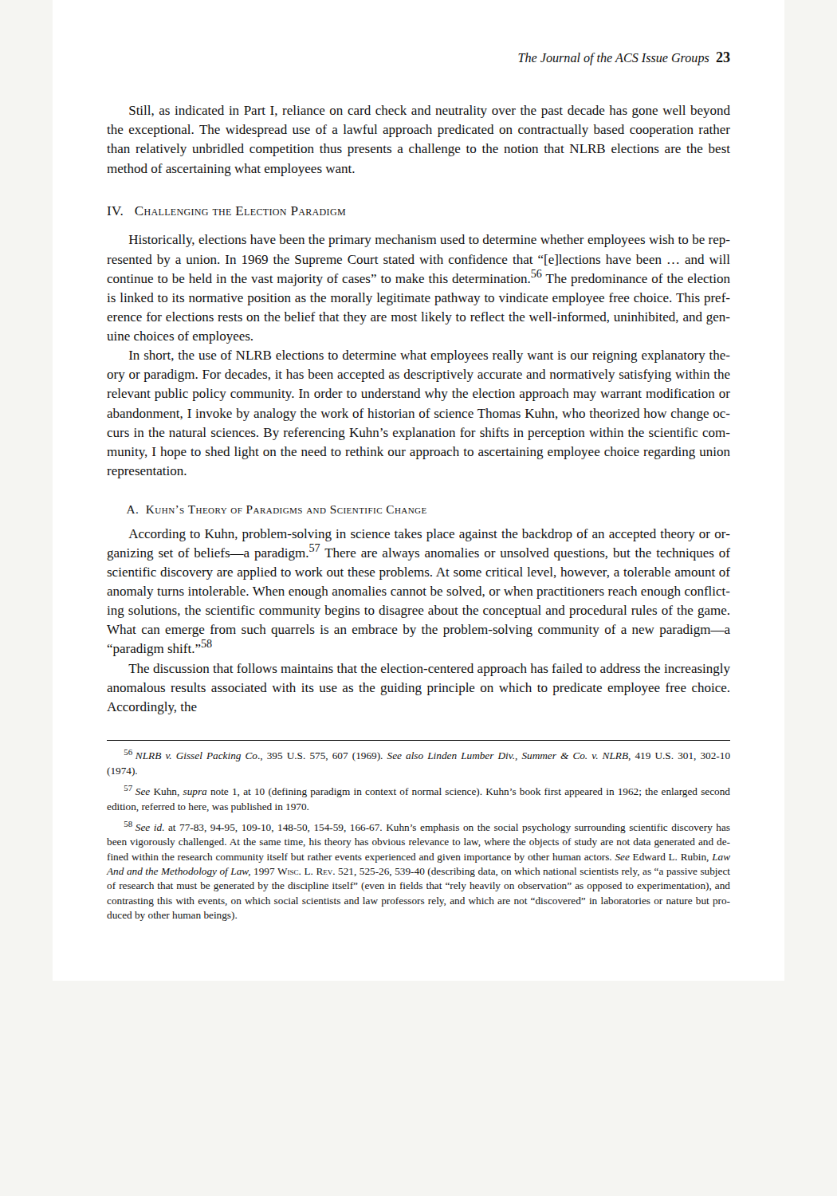The Journal of the ACS Issue Groups23
Still, as indicated in Part I, reliance on card check and neutrality over the past decade has gone well beyond the exceptional. The widespread use of a lawful approach predicated on contractually based cooperation rather than relatively unbridled competition thus presents a challenge to the notion that NLRB elections are the best method of ascertaining what employees want.
IV. Challenging the Election Paradigm
Historically, elections have been the primary mechanism used to determine whether employees wish to be represented by a union. In 1969 the Supreme Court stated with confidence that “[e]lections have been … and will continue to be held in the vast majority of cases” to make this determination.56 The predominance of the election is linked to its normative position as the morally legitimate pathway to vindicate employee free choice. This preference for elections rests on the belief that they are most likely to reflect the well-informed, uninhibited, and genuine choices of employees.
In short, the use of NLRB elections to determine what employees really want is our reigning explanatory theory or paradigm. For decades, it has been accepted as descriptively accurate and normatively satisfying within the relevant public policy community. In order to understand why the election approach may warrant modification or abandonment, I invoke by analogy the work of historian of science Thomas Kuhn, who theorized how change occurs in the natural sciences. By referencing Kuhn’s explanation for shifts in perception within the scientific community, I hope to shed light on the need to rethink our approach to ascertaining employee choice regarding union representation.
A. Kuhn’s Theory of Paradigms and Scientific Change
According to Kuhn, problem-solving in science takes place against the backdrop of an accepted theory or organizing set of beliefs—a paradigm.57 There are always anomalies or unsolved questions, but the techniques of scientific discovery are applied to work out these problems. At some critical level, however, a tolerable amount of anomaly turns intolerable. When enough anomalies cannot be solved, or when practitioners reach enough conflicting solutions, the scientific community begins to disagree about the conceptual and procedural rules of the game. What can emerge from such quarrels is an embrace by the problem-solving community of a new paradigm—a “paradigm shift.”58
The discussion that follows maintains that the election-centered approach has failed to address the increasingly anomalous results associated with its use as the guiding principle on which to predicate employee free choice. Accordingly, the
56 NLRB v. Gissel Packing Co., 395 U.S. 575, 607 (1969). See also Linden Lumber Div., Summer & Co. v. NLRB, 419 U.S. 301, 302-10 (1974).
57 See Kuhn, supra note 1, at 10 (defining paradigm in context of normal science). Kuhn’s book first appeared in 1962; the enlarged second edition, referred to here, was published in 1970.
58 See id. at 77-83, 94-95, 109-10, 148-50, 154-59, 166-67. Kuhn’s emphasis on the social psychology surrounding scientific discovery has been vigorously challenged. At the same time, his theory has obvious relevance to law, where the objects of study are not data generated and defined within the research community itself but rather events experienced and given importance by other human actors. See Edward L. Rubin, Law And and the Methodology of Law, 1997 Wisc. L. Rev. 521, 525-26, 539-40 (describing data, on which national scientists rely, as “a passive subject of research that must be generated by the discipline itself” (even in fields that “rely heavily on observation” as opposed to experimentation), and contrasting this with events, on which social scientists and law professors rely, and which are not “discovered” in laboratories or nature but produced by other human beings).